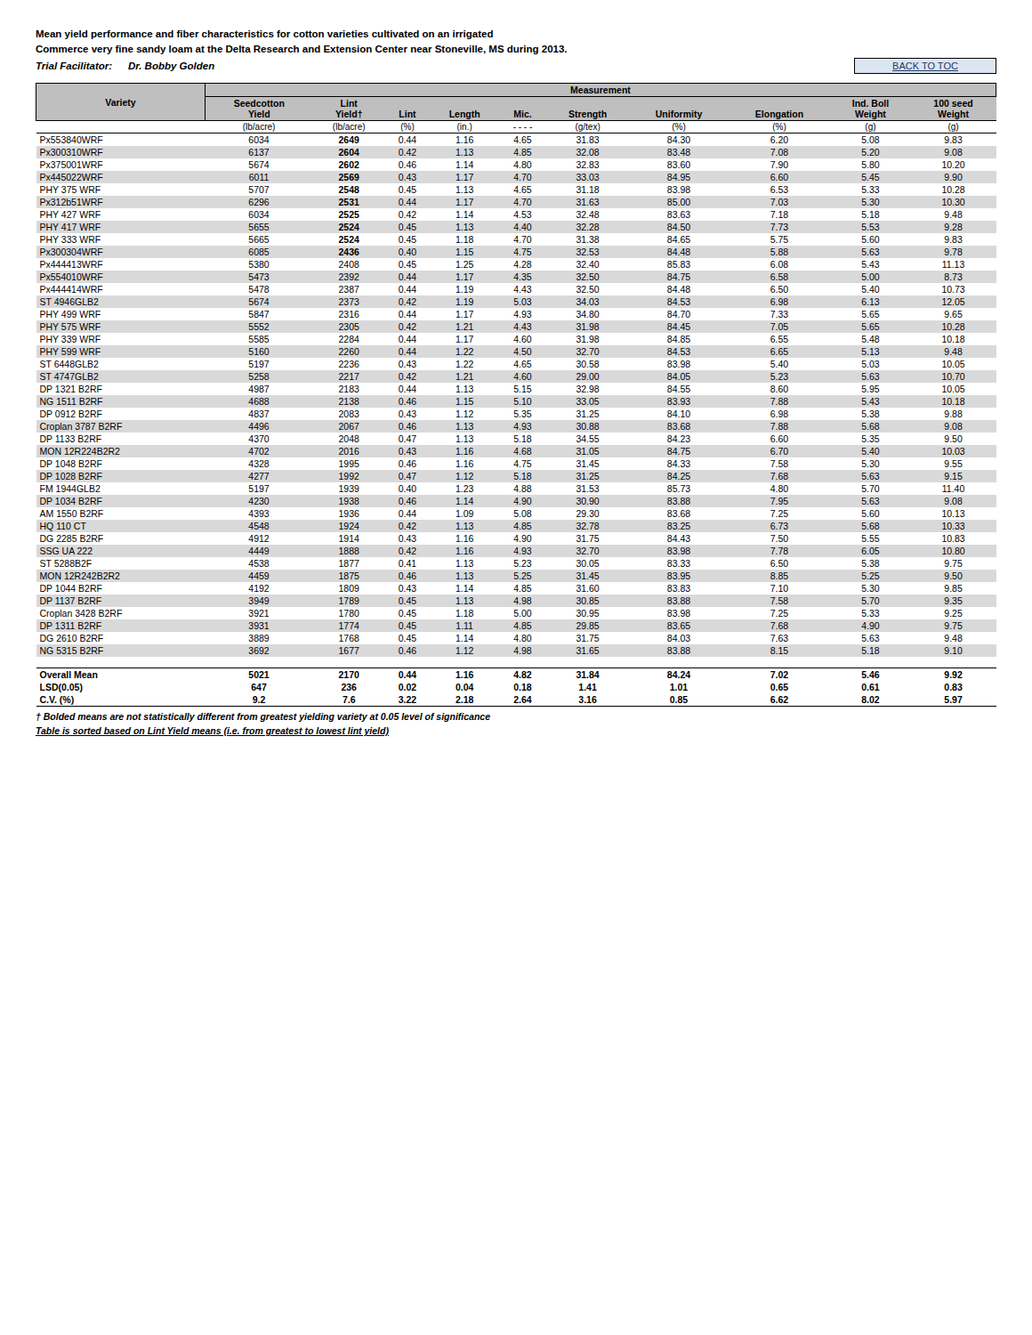Mean yield performance and fiber characteristics for cotton varieties cultivated on an irrigated
Commerce very fine sandy loam at the Delta Research and Extension Center near Stoneville, MS during 2013.
Trial Facilitator:Dr. Bobby Golden
BACK TO TOC
| Variety | Measurement |
| --- | --- |
| Seedcotton Yield | Lint Yield† | Lint | Length | Mic. | Strength | Uniformity | Elongation | Ind. Boll Weight | 100 seed Weight |
| | (lb/acre) | (lb/acre) | (%) | (in.) | - - - - | (g/tex) | (%) | (%) | (g) | (g) |
| Px553840WRF | 6034 | 2649 | 0.44 | 1.16 | 4.65 | 31.83 | 84.30 | 6.20 | 5.08 | 9.83 |
| Px300310WRF | 6137 | 2604 | 0.42 | 1.13 | 4.85 | 32.08 | 83.48 | 7.08 | 5.20 | 9.08 |
| Px375001WRF | 5674 | 2602 | 0.46 | 1.14 | 4.80 | 32.83 | 83.60 | 7.90 | 5.80 | 10.20 |
| Px445022WRF | 6011 | 2569 | 0.43 | 1.17 | 4.70 | 33.03 | 84.95 | 6.60 | 5.45 | 9.90 |
| PHY 375 WRF | 5707 | 2548 | 0.45 | 1.13 | 4.65 | 31.18 | 83.98 | 6.53 | 5.33 | 10.28 |
| Px312b51WRF | 6296 | 2531 | 0.44 | 1.17 | 4.70 | 31.63 | 85.00 | 7.03 | 5.30 | 10.30 |
| PHY 427 WRF | 6034 | 2525 | 0.42 | 1.14 | 4.53 | 32.48 | 83.63 | 7.18 | 5.18 | 9.48 |
| PHY 417 WRF | 5655 | 2524 | 0.45 | 1.13 | 4.40 | 32.28 | 84.50 | 7.73 | 5.53 | 9.28 |
| PHY 333 WRF | 5665 | 2524 | 0.45 | 1.18 | 4.70 | 31.38 | 84.65 | 5.75 | 5.60 | 9.83 |
| Px300304WRF | 6085 | 2436 | 0.40 | 1.15 | 4.75 | 32.53 | 84.48 | 5.88 | 5.63 | 9.78 |
| Px444413WRF | 5380 | 2408 | 0.45 | 1.25 | 4.28 | 32.40 | 85.83 | 6.08 | 5.43 | 11.13 |
| Px554010WRF | 5473 | 2392 | 0.44 | 1.17 | 4.35 | 32.50 | 84.75 | 6.58 | 5.00 | 8.73 |
| Px444414WRF | 5478 | 2387 | 0.44 | 1.19 | 4.43 | 32.50 | 84.48 | 6.50 | 5.40 | 10.73 |
| ST 4946GLB2 | 5674 | 2373 | 0.42 | 1.19 | 5.03 | 34.03 | 84.53 | 6.98 | 6.13 | 12.05 |
| PHY 499 WRF | 5847 | 2316 | 0.44 | 1.17 | 4.93 | 34.80 | 84.70 | 7.33 | 5.65 | 9.65 |
| PHY 575 WRF | 5552 | 2305 | 0.42 | 1.21 | 4.43 | 31.98 | 84.45 | 7.05 | 5.65 | 10.28 |
| PHY 339 WRF | 5585 | 2284 | 0.44 | 1.17 | 4.60 | 31.98 | 84.85 | 6.55 | 5.48 | 10.18 |
| PHY 599 WRF | 5160 | 2260 | 0.44 | 1.22 | 4.50 | 32.70 | 84.53 | 6.65 | 5.13 | 9.48 |
| ST 6448GLB2 | 5197 | 2236 | 0.43 | 1.22 | 4.65 | 30.58 | 83.98 | 5.40 | 5.03 | 10.05 |
| ST 4747GLB2 | 5258 | 2217 | 0.42 | 1.21 | 4.60 | 29.00 | 84.05 | 5.23 | 5.63 | 10.70 |
| DP 1321 B2RF | 4987 | 2183 | 0.44 | 1.13 | 5.15 | 32.98 | 84.55 | 8.60 | 5.95 | 10.05 |
| NG 1511 B2RF | 4688 | 2138 | 0.46 | 1.15 | 5.10 | 33.05 | 83.93 | 7.88 | 5.43 | 10.18 |
| DP 0912 B2RF | 4837 | 2083 | 0.43 | 1.12 | 5.35 | 31.25 | 84.10 | 6.98 | 5.38 | 9.88 |
| Croplan 3787 B2RF | 4496 | 2067 | 0.46 | 1.13 | 4.93 | 30.88 | 83.68 | 7.88 | 5.68 | 9.08 |
| DP 1133 B2RF | 4370 | 2048 | 0.47 | 1.13 | 5.18 | 34.55 | 84.23 | 6.60 | 5.35 | 9.50 |
| MON 12R224B2R2 | 4702 | 2016 | 0.43 | 1.16 | 4.68 | 31.05 | 84.75 | 6.70 | 5.40 | 10.03 |
| DP 1048 B2RF | 4328 | 1995 | 0.46 | 1.16 | 4.75 | 31.45 | 84.33 | 7.58 | 5.30 | 9.55 |
| DP 1028 B2RF | 4277 | 1992 | 0.47 | 1.12 | 5.18 | 31.25 | 84.25 | 7.68 | 5.63 | 9.15 |
| FM 1944GLB2 | 5197 | 1939 | 0.40 | 1.23 | 4.88 | 31.53 | 85.73 | 4.80 | 5.70 | 11.40 |
| DP 1034 B2RF | 4230 | 1938 | 0.46 | 1.14 | 4.90 | 30.90 | 83.88 | 7.95 | 5.63 | 9.08 |
| AM 1550 B2RF | 4393 | 1936 | 0.44 | 1.09 | 5.08 | 29.30 | 83.68 | 7.25 | 5.60 | 10.13 |
| HQ 110 CT | 4548 | 1924 | 0.42 | 1.13 | 4.85 | 32.78 | 83.25 | 6.73 | 5.68 | 10.33 |
| DG 2285 B2RF | 4912 | 1914 | 0.43 | 1.16 | 4.90 | 31.75 | 84.43 | 7.50 | 5.55 | 10.83 |
| SSG UA 222 | 4449 | 1888 | 0.42 | 1.16 | 4.93 | 32.70 | 83.98 | 7.78 | 6.05 | 10.80 |
| ST 5288B2F | 4538 | 1877 | 0.41 | 1.13 | 5.23 | 30.05 | 83.33 | 6.50 | 5.38 | 9.75 |
| MON 12R242B2R2 | 4459 | 1875 | 0.46 | 1.13 | 5.25 | 31.45 | 83.95 | 8.85 | 5.25 | 9.50 |
| DP 1044 B2RF | 4192 | 1809 | 0.43 | 1.14 | 4.85 | 31.60 | 83.83 | 7.10 | 5.30 | 9.85 |
| DP 1137 B2RF | 3949 | 1789 | 0.45 | 1.13 | 4.98 | 30.85 | 83.88 | 7.58 | 5.70 | 9.35 |
| Croplan 3428 B2RF | 3921 | 1780 | 0.45 | 1.18 | 5.00 | 30.95 | 83.98 | 7.25 | 5.33 | 9.25 |
| DP 1311 B2RF | 3931 | 1774 | 0.45 | 1.11 | 4.85 | 29.85 | 83.65 | 7.68 | 4.90 | 9.75 |
| DG 2610 B2RF | 3889 | 1768 | 0.45 | 1.14 | 4.80 | 31.75 | 84.03 | 7.63 | 5.63 | 9.48 |
| NG 5315 B2RF | 3692 | 1677 | 0.46 | 1.12 | 4.98 | 31.65 | 83.88 | 8.15 | 5.18 | 9.10 |
| Overall Mean | 5021 | 2170 | 0.44 | 1.16 | 4.82 | 31.84 | 84.24 | 7.02 | 5.46 | 9.92 |
| LSD(0.05) | 647 | 236 | 0.02 | 0.04 | 0.18 | 1.41 | 1.01 | 0.65 | 0.61 | 0.83 |
| C.V. (%) | 9.2 | 7.6 | 3.22 | 2.18 | 2.64 | 3.16 | 0.85 | 6.62 | 8.02 | 5.97 |
† Bolded means are not statistically different from greatest yielding variety at 0.05 level of significance
Table is sorted based on Lint Yield means (i.e. from greatest to lowest lint yield)